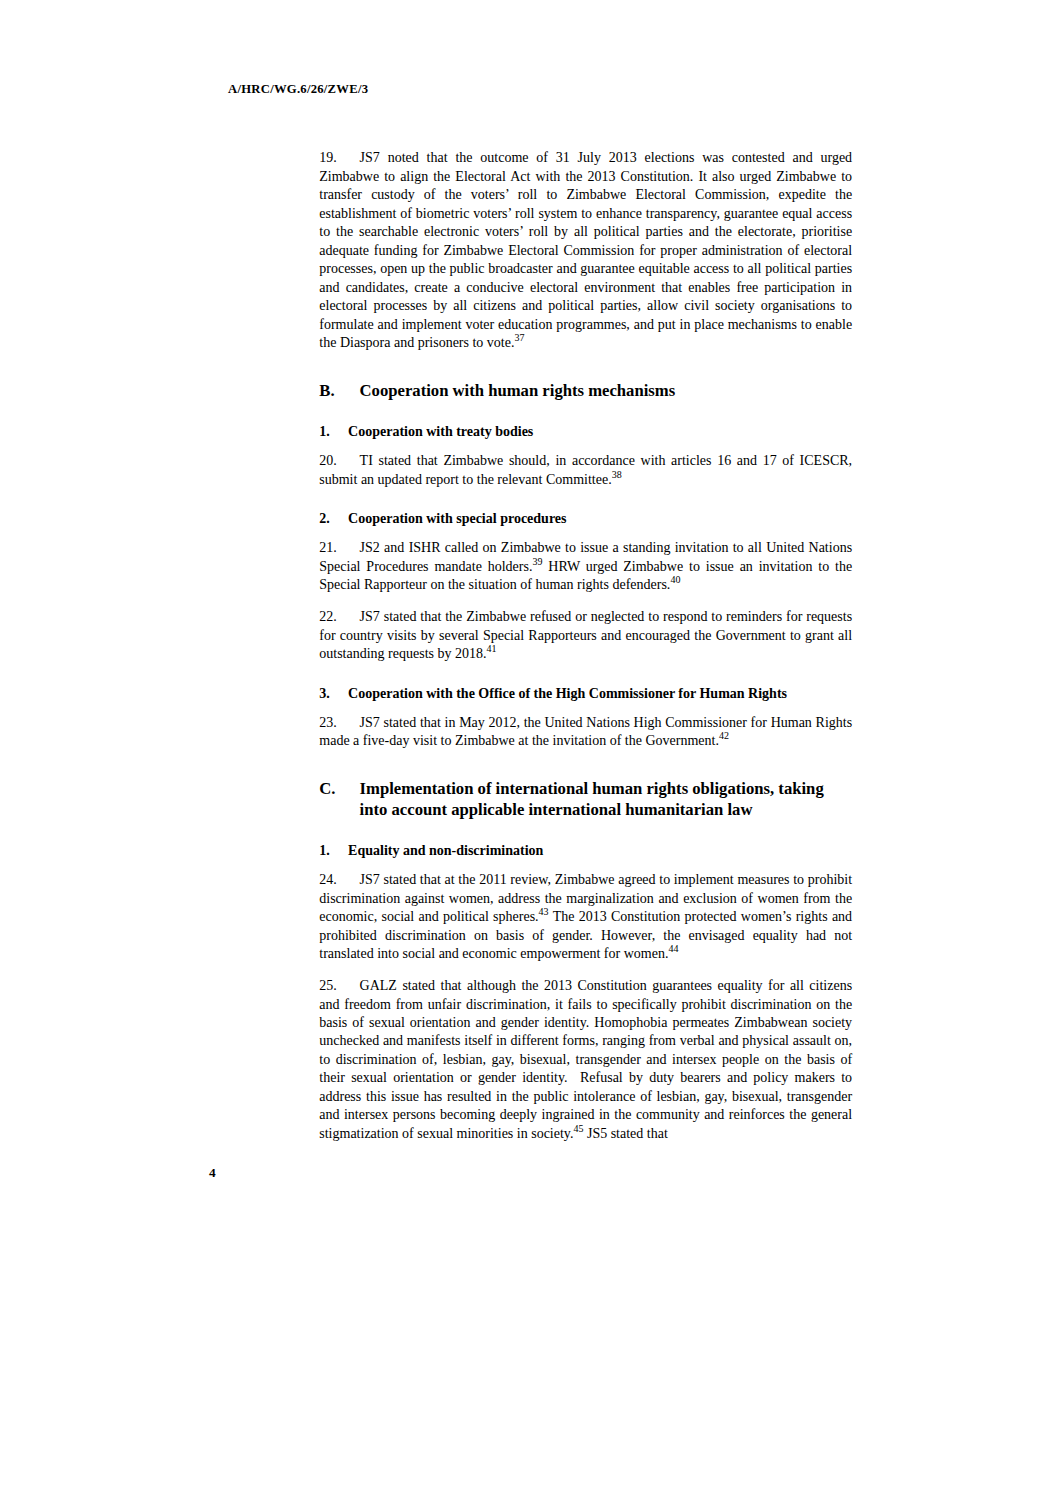A/HRC/WG.6/26/ZWE/3
19. JS7 noted that the outcome of 31 July 2013 elections was contested and urged Zimbabwe to align the Electoral Act with the 2013 Constitution. It also urged Zimbabwe to transfer custody of the voters’ roll to Zimbabwe Electoral Commission, expedite the establishment of biometric voters’ roll system to enhance transparency, guarantee equal access to the searchable electronic voters’ roll by all political parties and the electorate, prioritise adequate funding for Zimbabwe Electoral Commission for proper administration of electoral processes, open up the public broadcaster and guarantee equitable access to all political parties and candidates, create a conducive electoral environment that enables free participation in electoral processes by all citizens and political parties, allow civil society organisations to formulate and implement voter education programmes, and put in place mechanisms to enable the Diaspora and prisoners to vote.37
B. Cooperation with human rights mechanisms
1. Cooperation with treaty bodies
20. TI stated that Zimbabwe should, in accordance with articles 16 and 17 of ICESCR, submit an updated report to the relevant Committee.38
2. Cooperation with special procedures
21. JS2 and ISHR called on Zimbabwe to issue a standing invitation to all United Nations Special Procedures mandate holders.39 HRW urged Zimbabwe to issue an invitation to the Special Rapporteur on the situation of human rights defenders.40
22. JS7 stated that the Zimbabwe refused or neglected to respond to reminders for requests for country visits by several Special Rapporteurs and encouraged the Government to grant all outstanding requests by 2018.41
3. Cooperation with the Office of the High Commissioner for Human Rights
23. JS7 stated that in May 2012, the United Nations High Commissioner for Human Rights made a five-day visit to Zimbabwe at the invitation of the Government.42
C. Implementation of international human rights obligations, taking into account applicable international humanitarian law
1. Equality and non-discrimination
24. JS7 stated that at the 2011 review, Zimbabwe agreed to implement measures to prohibit discrimination against women, address the marginalization and exclusion of women from the economic, social and political spheres.43 The 2013 Constitution protected women’s rights and prohibited discrimination on basis of gender. However, the envisaged equality had not translated into social and economic empowerment for women.44
25. GALZ stated that although the 2013 Constitution guarantees equality for all citizens and freedom from unfair discrimination, it fails to specifically prohibit discrimination on the basis of sexual orientation and gender identity. Homophobia permeates Zimbabwean society unchecked and manifests itself in different forms, ranging from verbal and physical assault on, to discrimination of, lesbian, gay, bisexual, transgender and intersex people on the basis of their sexual orientation or gender identity. Refusal by duty bearers and policy makers to address this issue has resulted in the public intolerance of lesbian, gay, bisexual, transgender and intersex persons becoming deeply ingrained in the community and reinforces the general stigmatization of sexual minorities in society.45 JS5 stated that
4